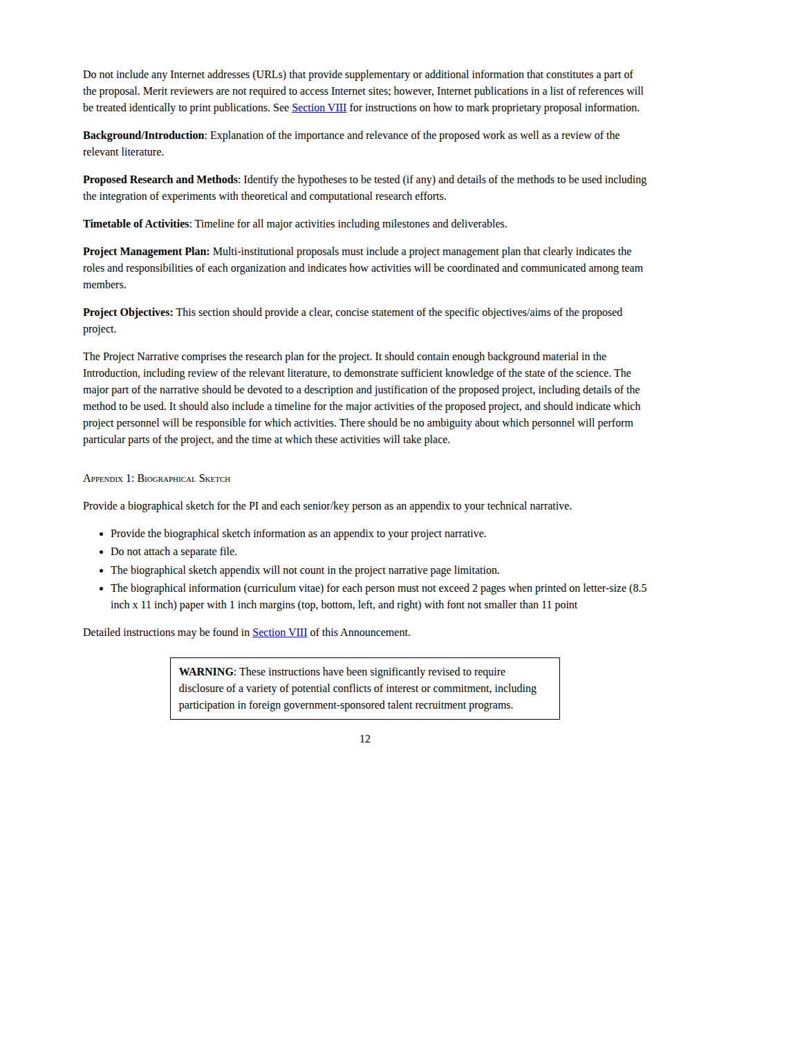Do not include any Internet addresses (URLs) that provide supplementary or additional information that constitutes a part of the proposal. Merit reviewers are not required to access Internet sites; however, Internet publications in a list of references will be treated identically to print publications. See Section VIII for instructions on how to mark proprietary proposal information.
Background/Introduction: Explanation of the importance and relevance of the proposed work as well as a review of the relevant literature.
Proposed Research and Methods: Identify the hypotheses to be tested (if any) and details of the methods to be used including the integration of experiments with theoretical and computational research efforts.
Timetable of Activities: Timeline for all major activities including milestones and deliverables.
Project Management Plan: Multi-institutional proposals must include a project management plan that clearly indicates the roles and responsibilities of each organization and indicates how activities will be coordinated and communicated among team members.
Project Objectives: This section should provide a clear, concise statement of the specific objectives/aims of the proposed project.
The Project Narrative comprises the research plan for the project. It should contain enough background material in the Introduction, including review of the relevant literature, to demonstrate sufficient knowledge of the state of the science. The major part of the narrative should be devoted to a description and justification of the proposed project, including details of the method to be used. It should also include a timeline for the major activities of the proposed project, and should indicate which project personnel will be responsible for which activities. There should be no ambiguity about which personnel will perform particular parts of the project, and the time at which these activities will take place.
Appendix 1: Biographical Sketch
Provide a biographical sketch for the PI and each senior/key person as an appendix to your technical narrative.
Provide the biographical sketch information as an appendix to your project narrative.
Do not attach a separate file.
The biographical sketch appendix will not count in the project narrative page limitation.
The biographical information (curriculum vitae) for each person must not exceed 2 pages when printed on letter-size (8.5 inch x 11 inch) paper with 1 inch margins (top, bottom, left, and right) with font not smaller than 11 point
Detailed instructions may be found in Section VIII of this Announcement.
WARNING: These instructions have been significantly revised to require disclosure of a variety of potential conflicts of interest or commitment, including participation in foreign government-sponsored talent recruitment programs.
12